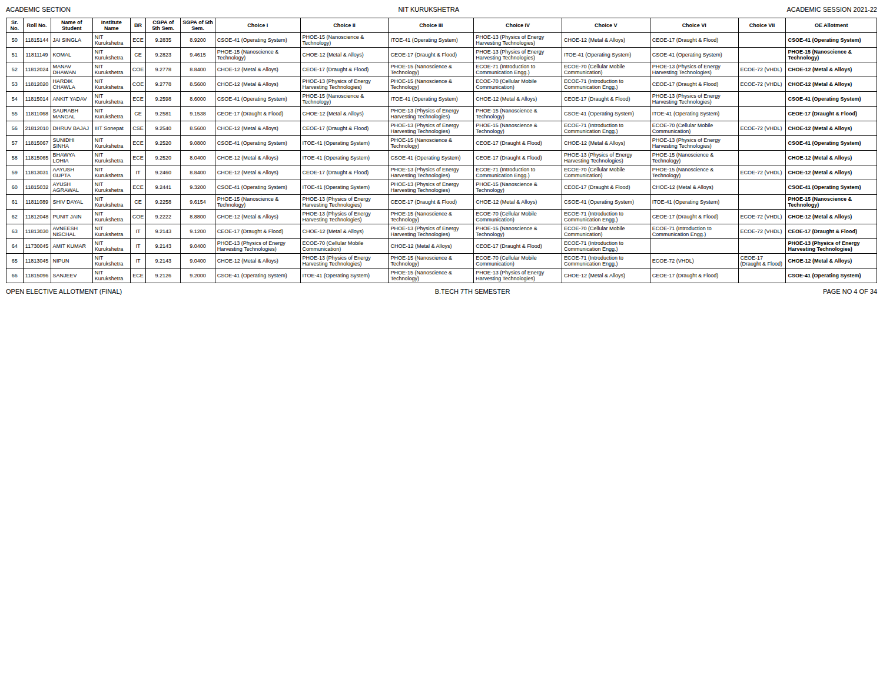ACADEMIC SECTION NIT KURUKSHETRA ACADEMIC SESSION 2021-22
| Sr. No. | Roll No. | Name of Student | Institute Name | BR | CGPA of 5th Sem. | SGPA of 5th Sem. | Choice I | Choice II | Choice III | Choice IV | Choice V | Choice VI | Choice VII | OE Allotment |
| --- | --- | --- | --- | --- | --- | --- | --- | --- | --- | --- | --- | --- | --- | --- |
| 50 | 11815144 | JAI SINGLA | NIT Kurukshetra | ECE | 9.2835 | 8.9200 | CSOE-41 (Operating System) | PHOE-15 (Nanoscience & Technology) | ITOE-41 (Operating System) | PHOE-13 (Physics of Energy Harvesting Technologies) | CHOE-12 (Metal & Alloys) | CEOE-17 (Draught & Flood) | | CSOE-41 (Operating System) |
| 51 | 11811149 | KOMAL | NIT Kurukshetra | CE | 9.2823 | 9.4615 | PHOE-15 (Nanoscience & Technology) | CHOE-12 (Metal & Alloys) | CEOE-17 (Draught & Flood) | PHOE-13 (Physics of Energy Harvesting Technologies) | ITOE-41 (Operating System) | CSOE-41 (Operating System) | | PHOE-15 (Nanoscience & Technology) |
| 52 | 11812024 | MANAV DHAWAN | NIT Kurukshetra | COE | 9.2778 | 8.8400 | CHOE-12 (Metal & Alloys) | CEOE-17 (Draught & Flood) | PHOE-15 (Nanoscience & Technology) | ECOE-71 (Introduction to Communication Engg.) | ECOE-70 (Cellular Mobile Communication) | PHOE-13 (Physics of Energy Harvesting Technologies) | ECOE-72 (VHDL) | CHOE-12 (Metal & Alloys) |
| 53 | 11812020 | HARDIK CHAWLA | NIT Kurukshetra | COE | 9.2778 | 8.5600 | CHOE-12 (Metal & Alloys) | PHOE-13 (Physics of Energy Harvesting Technologies) | PHOE-15 (Nanoscience & Technology) | ECOE-70 (Cellular Mobile Communication) | ECOE-71 (Introduction to Communication Engg.) | CEOE-17 (Draught & Flood) | ECOE-72 (VHDL) | CHOE-12 (Metal & Alloys) |
| 54 | 11815014 | ANKIT YADAV | NIT Kurukshetra | ECE | 9.2598 | 8.6000 | CSOE-41 (Operating System) | PHOE-15 (Nanoscience & Technology) | ITOE-41 (Operating System) | CHOE-12 (Metal & Alloys) | CEOE-17 (Draught & Flood) | PHOE-13 (Physics of Energy Harvesting Technologies) | | CSOE-41 (Operating System) |
| 55 | 11811068 | SAURABH MANGAL | NIT Kurukshetra | CE | 9.2581 | 9.1538 | CEOE-17 (Draught & Flood) | CHOE-12 (Metal & Alloys) | PHOE-13 (Physics of Energy Harvesting Technologies) | PHOE-15 (Nanoscience & Technology) | CSOE-41 (Operating System) | ITOE-41 (Operating System) | | CEOE-17 (Draught & Flood) |
| 56 | 21812010 | DHRUV BAJAJ | IIIT Sonepat | CSE | 9.2540 | 8.5600 | CHOE-12 (Metal & Alloys) | CEOE-17 (Draught & Flood) | PHOE-13 (Physics of Energy Harvesting Technologies) | PHOE-15 (Nanoscience & Technology) | ECOE-71 (Introduction to Communication Engg.) | ECOE-70 (Cellular Mobile Communication) | ECOE-72 (VHDL) | CHOE-12 (Metal & Alloys) |
| 57 | 11815067 | SUNIDHI SINHA | NIT Kurukshetra | ECE | 9.2520 | 9.0800 | CSOE-41 (Operating System) | ITOE-41 (Operating System) | PHOE-15 (Nanoscience & Technology) | CEOE-17 (Draught & Flood) | CHOE-12 (Metal & Alloys) | PHOE-13 (Physics of Energy Harvesting Technologies) | | CSOE-41 (Operating System) |
| 58 | 11815065 | BHAWYA LOHIA | NIT Kurukshetra | ECE | 9.2520 | 8.0400 | CHOE-12 (Metal & Alloys) | ITOE-41 (Operating System) | CSOE-41 (Operating System) | CEOE-17 (Draught & Flood) | PHOE-13 (Physics of Energy Harvesting Technologies) | PHOE-15 (Nanoscience & Technology) | | CHOE-12 (Metal & Alloys) |
| 59 | 11813031 | AAYUSH GUPTA | NIT Kurukshetra | IT | 9.2460 | 8.8400 | CHOE-12 (Metal & Alloys) | CEOE-17 (Draught & Flood) | PHOE-13 (Physics of Energy Harvesting Technologies) | ECOE-71 (Introduction to Communication Engg.) | ECOE-70 (Cellular Mobile Communication) | PHOE-15 (Nanoscience & Technology) | ECOE-72 (VHDL) | CHOE-12 (Metal & Alloys) |
| 60 | 11815032 | AYUSH AGRAWAL | NIT Kurukshetra | ECE | 9.2441 | 9.3200 | CSOE-41 (Operating System) | ITOE-41 (Operating System) | PHOE-13 (Physics of Energy Harvesting Technologies) | PHOE-15 (Nanoscience & Technology) | CEOE-17 (Draught & Flood) | CHOE-12 (Metal & Alloys) | | CSOE-41 (Operating System) |
| 61 | 11811089 | SHIV DAYAL | NIT Kurukshetra | CE | 9.2258 | 9.6154 | PHOE-15 (Nanoscience & Technology) | PHOE-13 (Physics of Energy Harvesting Technologies) | CEOE-17 (Draught & Flood) | CHOE-12 (Metal & Alloys) | CSOE-41 (Operating System) | ITOE-41 (Operating System) | | PHOE-15 (Nanoscience & Technology) |
| 62 | 11812048 | PUNIT JAIN | NIT Kurukshetra | COE | 9.2222 | 8.8800 | CHOE-12 (Metal & Alloys) | PHOE-13 (Physics of Energy Harvesting Technologies) | PHOE-15 (Nanoscience & Technology) | ECOE-70 (Cellular Mobile Communication) | ECOE-71 (Introduction to Communication Engg.) | CEOE-17 (Draught & Flood) | ECOE-72 (VHDL) | CHOE-12 (Metal & Alloys) |
| 63 | 11813030 | AVNEESH NISCHAL | NIT Kurukshetra | IT | 9.2143 | 9.1200 | CEOE-17 (Draught & Flood) | CHOE-12 (Metal & Alloys) | PHOE-13 (Physics of Energy Harvesting Technologies) | PHOE-15 (Nanoscience & Technology) | ECOE-70 (Cellular Mobile Communication) | ECOE-71 (Introduction to Communication Engg.) | ECOE-72 (VHDL) | CEOE-17 (Draught & Flood) |
| 64 | 11730045 | AMIT KUMAR | NIT Kurukshetra | IT | 9.2143 | 9.0400 | PHOE-13 (Physics of Energy Harvesting Technologies) | ECOE-70 (Cellular Mobile Communication) | CHOE-12 (Metal & Alloys) | CEOE-17 (Draught & Flood) | ECOE-71 (Introduction to Communication Engg.) | | | PHOE-13 (Physics of Energy Harvesting Technologies) |
| 65 | 11813045 | NIPUN | NIT Kurukshetra | IT | 9.2143 | 9.0400 | CHOE-12 (Metal & Alloys) | PHOE-13 (Physics of Energy Harvesting Technologies) | PHOE-15 (Nanoscience & Technology) | ECOE-70 (Cellular Mobile Communication) | ECOE-71 (Introduction to Communication Engg.) | ECOE-72 (VHDL) | CEOE-17 (Draught & Flood) | CHOE-12 (Metal & Alloys) |
| 66 | 11815096 | SANJEEV | NIT Kurukshetra | ECE | 9.2126 | 9.2000 | CSOE-41 (Operating System) | ITOE-41 (Operating System) | PHOE-15 (Nanoscience & Technology) | PHOE-13 (Physics of Energy Harvesting Technologies) | CHOE-12 (Metal & Alloys) | CEOE-17 (Draught & Flood) | | CSOE-41 (Operating System) |
OPEN ELECTIVE ALLOTMENT (FINAL) B.TECH 7TH SEMESTER PAGE NO 4 OF 34